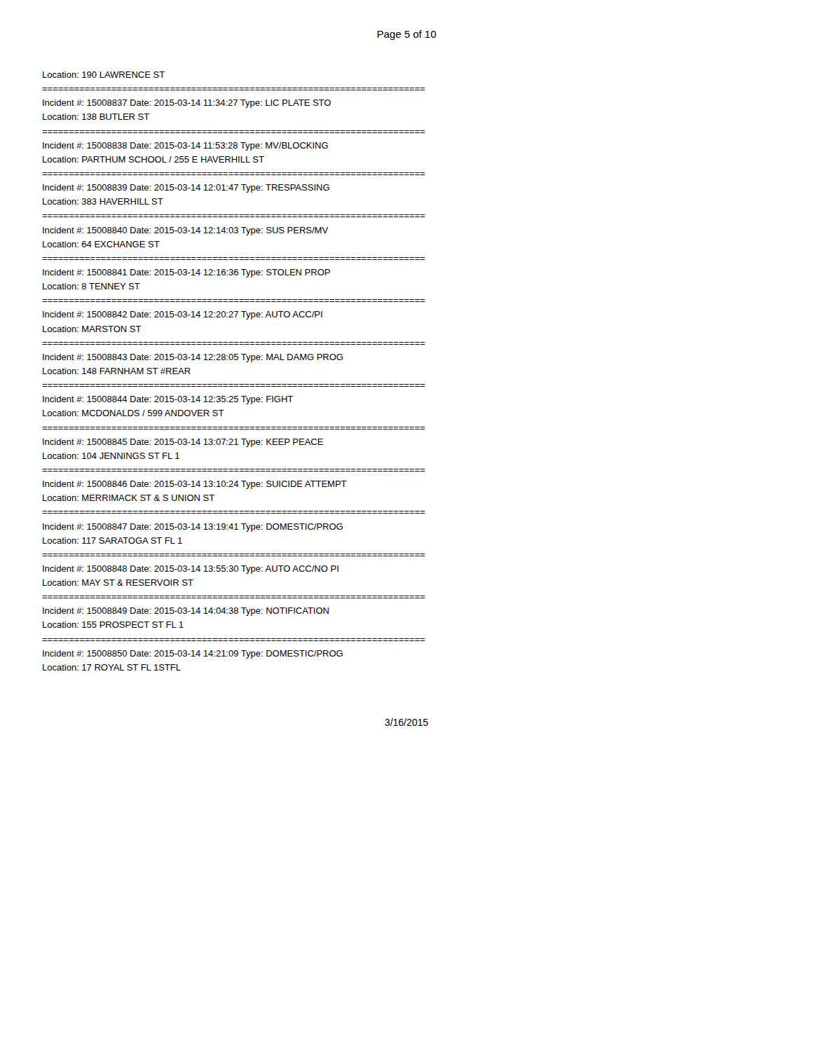Page 5 of 10
Location: 190 LAWRENCE ST
========================================================================
Incident #: 15008837 Date: 2015-03-14 11:34:27 Type: LIC PLATE STO
Location: 138 BUTLER ST
========================================================================
Incident #: 15008838 Date: 2015-03-14 11:53:28 Type: MV/BLOCKING
Location: PARTHUM SCHOOL / 255 E HAVERHILL ST
========================================================================
Incident #: 15008839 Date: 2015-03-14 12:01:47 Type: TRESPASSING
Location: 383 HAVERHILL ST
========================================================================
Incident #: 15008840 Date: 2015-03-14 12:14:03 Type: SUS PERS/MV
Location: 64 EXCHANGE ST
========================================================================
Incident #: 15008841 Date: 2015-03-14 12:16:36 Type: STOLEN PROP
Location: 8 TENNEY ST
========================================================================
Incident #: 15008842 Date: 2015-03-14 12:20:27 Type: AUTO ACC/PI
Location: MARSTON ST
========================================================================
Incident #: 15008843 Date: 2015-03-14 12:28:05 Type: MAL DAMG PROG
Location: 148 FARNHAM ST #REAR
========================================================================
Incident #: 15008844 Date: 2015-03-14 12:35:25 Type: FIGHT
Location: MCDONALDS / 599 ANDOVER ST
========================================================================
Incident #: 15008845 Date: 2015-03-14 13:07:21 Type: KEEP PEACE
Location: 104 JENNINGS ST FL 1
========================================================================
Incident #: 15008846 Date: 2015-03-14 13:10:24 Type: SUICIDE ATTEMPT
Location: MERRIMACK ST & S UNION ST
========================================================================
Incident #: 15008847 Date: 2015-03-14 13:19:41 Type: DOMESTIC/PROG
Location: 117 SARATOGA ST FL 1
========================================================================
Incident #: 15008848 Date: 2015-03-14 13:55:30 Type: AUTO ACC/NO PI
Location: MAY ST & RESERVOIR ST
========================================================================
Incident #: 15008849 Date: 2015-03-14 14:04:38 Type: NOTIFICATION
Location: 155 PROSPECT ST FL 1
========================================================================
Incident #: 15008850 Date: 2015-03-14 14:21:09 Type: DOMESTIC/PROG
Location: 17 ROYAL ST FL 1STFL
3/16/2015